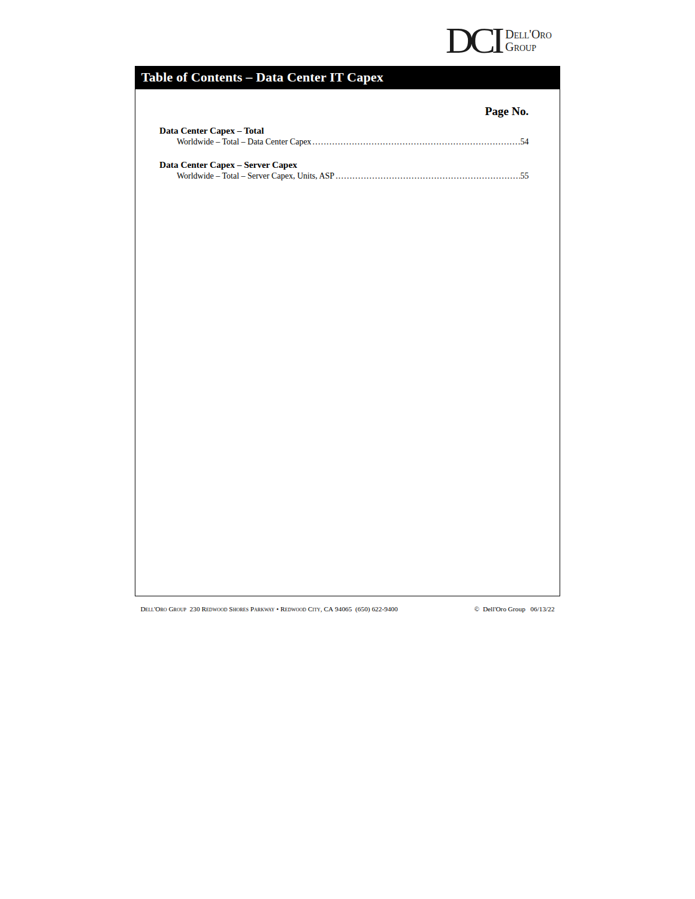DCI
Dell'Oro
Group
Table of Contents – Data Center IT Capex
Page No.
Data Center Capex – Total
Worldwide – Total – Data Center Capex .................................................................................................................. 54
Data Center Capex – Server Capex
Worldwide – Total – Server Capex, Units, ASP .................................................................................................................. 55
Dell'Oro Group 230 Redwood Shores Parkway • Redwood City, CA 94065 (650) 622-9400
© Dell'Oro Group 06/13/22